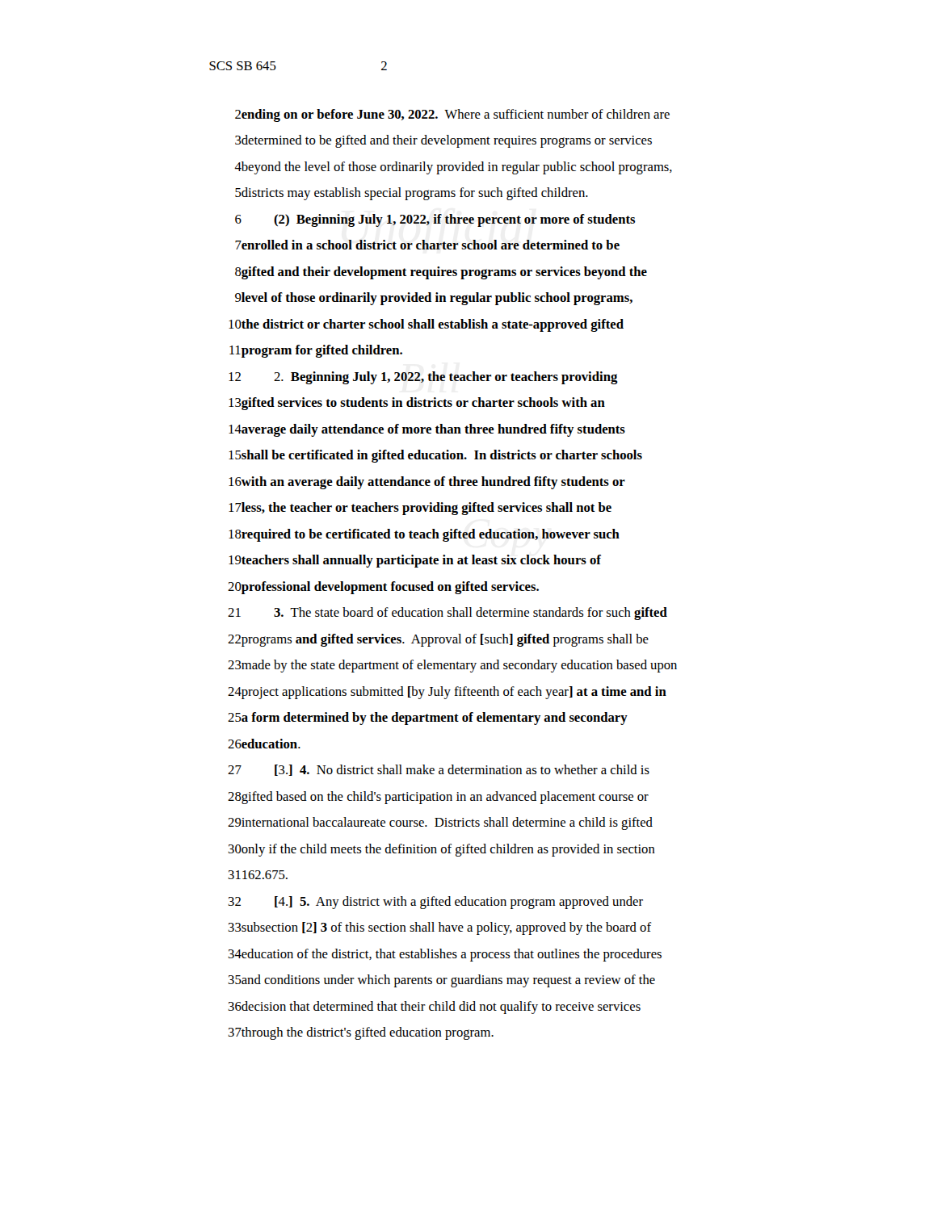SCS SB 645 2
Unofficial
Bill
Copy
| 2 | ending on or before June 30, 2022. Where a sufficient number of children are |
| 3 | determined to be gifted and their development requires programs or services |
| 4 | beyond the level of those ordinarily provided in regular public school programs, |
| 5 | districts may establish special programs for such gifted children. |
| 6 | (2) Beginning July 1, 2022, if three percent or more of students |
| 7 | enrolled in a school district or charter school are determined to be |
| 8 | gifted and their development requires programs or services beyond the |
| 9 | level of those ordinarily provided in regular public school programs, |
| 10 | the district or charter school shall establish a state-approved gifted |
| 11 | program for gifted children. |
| 12 | 2. Beginning July 1, 2022, the teacher or teachers providing |
| 13 | gifted services to students in districts or charter schools with an |
| 14 | average daily attendance of more than three hundred fifty students |
| 15 | shall be certificated in gifted education. In districts or charter schools |
| 16 | with an average daily attendance of three hundred fifty students or |
| 17 | less, the teacher or teachers providing gifted services shall not be |
| 18 | required to be certificated to teach gifted education, however such |
| 19 | teachers shall annually participate in at least six clock hours of |
| 20 | professional development focused on gifted services. |
| 21 | 3. The state board of education shall determine standards for such gifted |
| 22 | programs and gifted services . Approval of [ such ] gifted programs shall be |
| 23 | made by the state department of elementary and secondary education based upon |
| 24 | project applications submitted [ by July fifteenth of each year ] at a time and in |
| 25 | a form determined by the department of elementary and secondary |
| 26 | education . |
| 27 | [ 3. ] 4. No district shall make a determination as to whether a child is |
| 28 | gifted based on the child's participation in an advanced placement course or |
| 29 | international baccalaureate course. Districts shall determine a child is gifted |
| 30 | only if the child meets the definition of gifted children as provided in section |
| 31 | 162.675. |
| 32 | [ 4. ] 5. Any district with a gifted education program approved under |
| 33 | subsection [ 2 ] 3 of this section shall have a policy, approved by the board of |
| 34 | education of the district, that establishes a process that outlines the procedures |
| 35 | and conditions under which parents or guardians may request a review of the |
| 36 | decision that determined that their child did not qualify to receive services |
| 37 | through the district's gifted education program. |